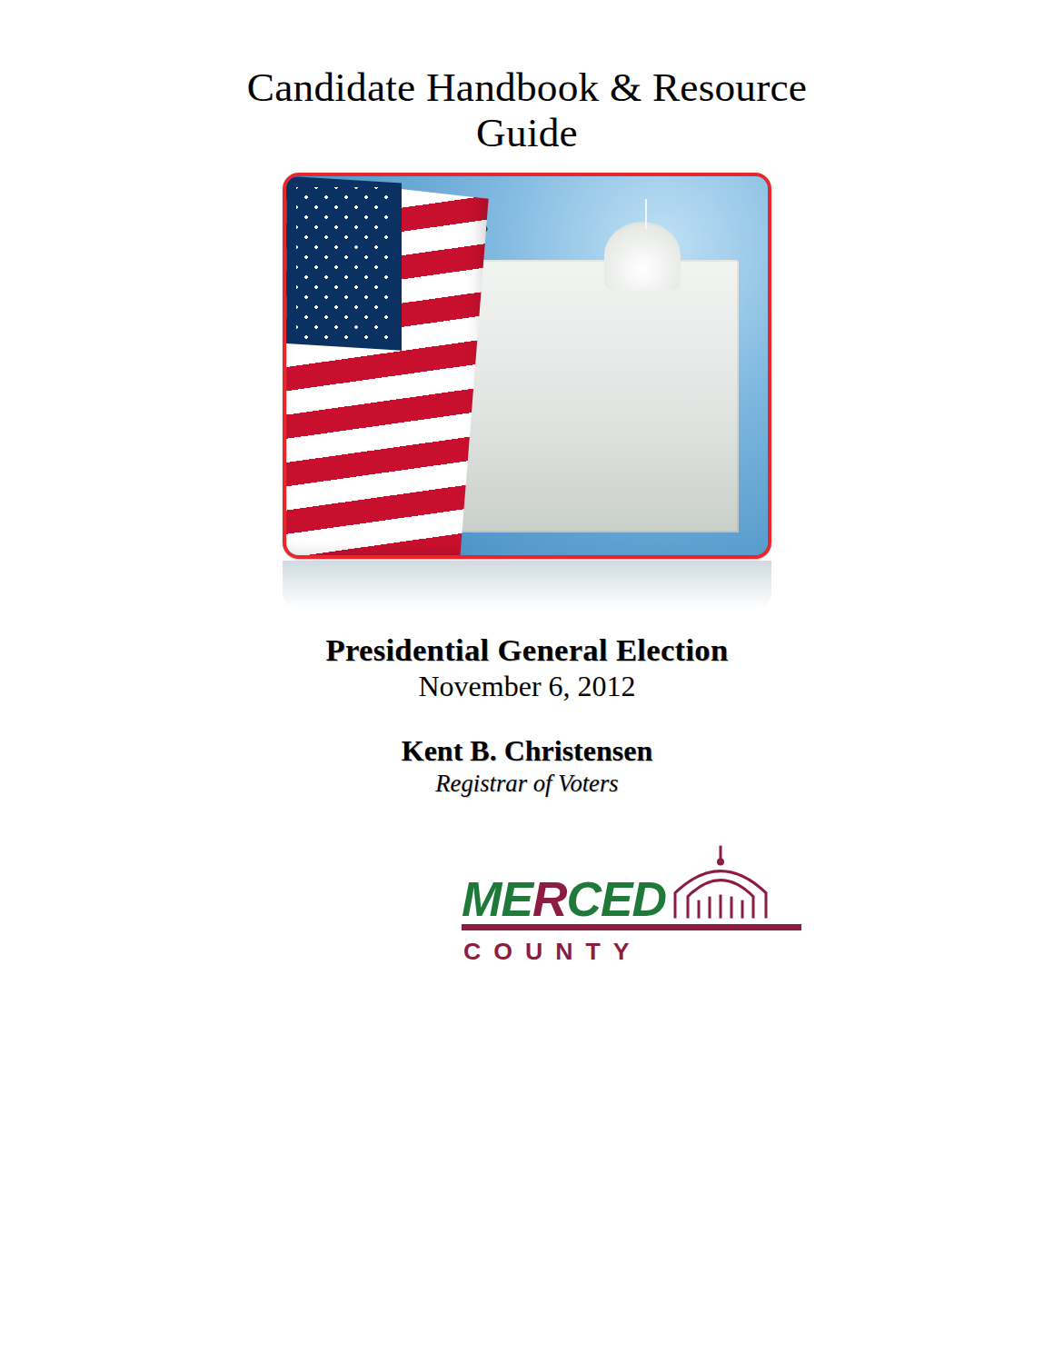Candidate Handbook & Resource Guide
Presidential General Election
November 6, 2012
Kent B. Christensen
Registrar of Voters
MERCED
COUNTY